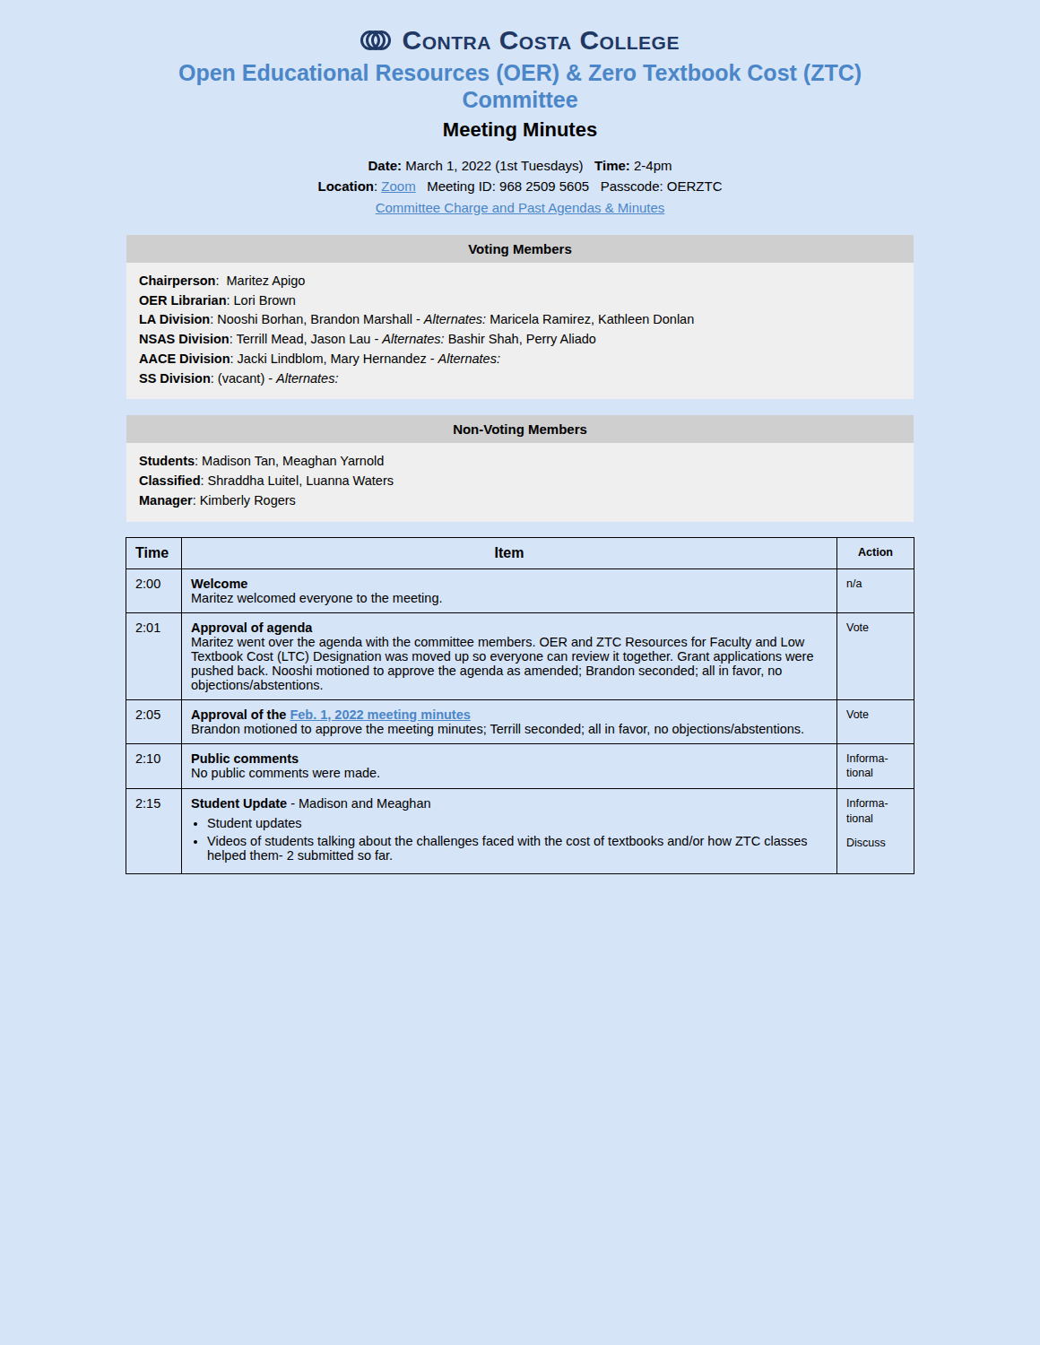Contra Costa College
Open Educational Resources (OER) & Zero Textbook Cost (ZTC) Committee
Meeting Minutes
Date: March 1, 2022 (1st Tuesdays) Time: 2-4pm
Location: Zoom Meeting ID: 968 2509 5605 Passcode: OERZTC
Committee Charge and Past Agendas & Minutes
Voting Members
Chairperson: Maritez Apigo
OER Librarian: Lori Brown
LA Division: Nooshi Borhan, Brandon Marshall - Alternates: Maricela Ramirez, Kathleen Donlan
NSAS Division: Terrill Mead, Jason Lau - Alternates: Bashir Shah, Perry Aliado
AACE Division: Jacki Lindblom, Mary Hernandez - Alternates:
SS Division: (vacant) - Alternates:
Non-Voting Members
Students: Madison Tan, Meaghan Yarnold
Classified: Shraddha Luitel, Luanna Waters
Manager: Kimberly Rogers
| Time | Item | Action |
| --- | --- | --- |
| 2:00 | Welcome Maritez welcomed everyone to the meeting. | n/a |
| 2:01 | Approval of agenda Maritez went over the agenda with the committee members. OER and ZTC Resources for Faculty and Low Textbook Cost (LTC) Designation was moved up so everyone can review it together. Grant applications were pushed back. Nooshi motioned to approve the agenda as amended; Brandon seconded; all in favor, no objections/abstentions. | Vote |
| 2:05 | Approval of the Feb. 1, 2022 meeting minutes Brandon motioned to approve the meeting minutes; Terrill seconded; all in favor, no objections/abstentions. | Vote |
| 2:10 | Public comments No public comments were made. | Informa- tional |
| 2:15 | Student Update - Madison and Meaghan Student updates Videos of students talking about the challenges faced with the cost of textbooks and/or how ZTC classes helped them- 2 submitted so far. | Informa- tional Discuss |